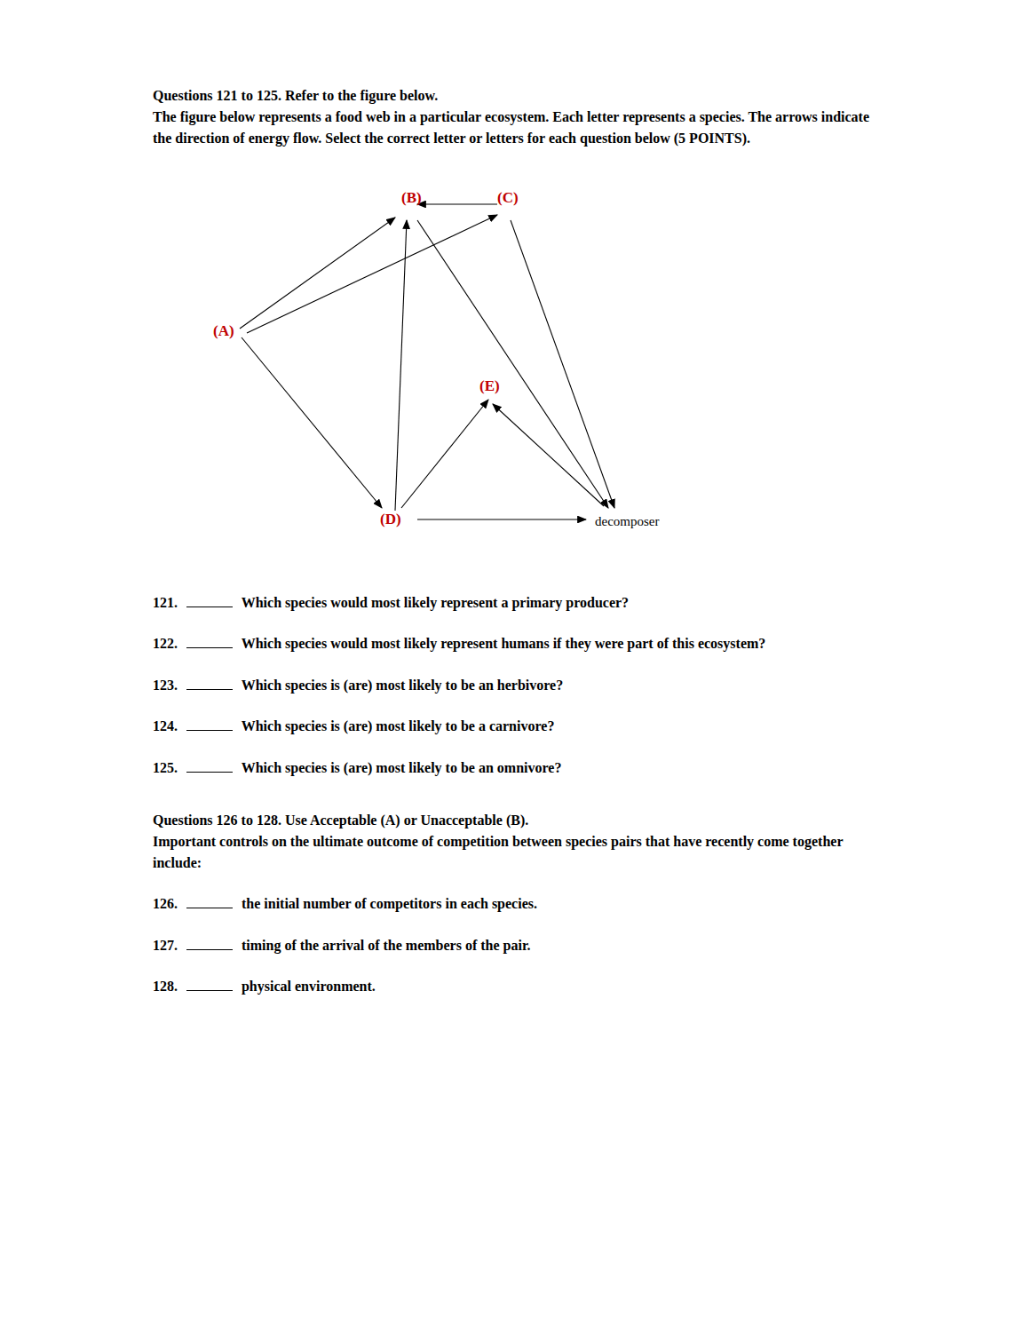Questions 121 to 125. Refer to the figure below.
The figure below represents a food web in a particular ecosystem. Each letter represents a species. The arrows indicate the direction of energy flow. Select the correct letter or letters for each question below (5 POINTS).
(B) (C) (A) (E) (D) decomposer
121. Which species would most likely represent a primary producer?
122. Which species would most likely represent humans if they were part of this ecosystem?
123. Which species is (are) most likely to be an herbivore?
124. Which species is (are) most likely to be a carnivore?
125. Which species is (are) most likely to be an omnivore?
Questions 126 to 128. Use Acceptable (A) or Unacceptable (B).
Important controls on the ultimate outcome of competition between species pairs that have recently come together include:
126. the initial number of competitors in each species.
127. timing of the arrival of the members of the pair.
128. physical environment.